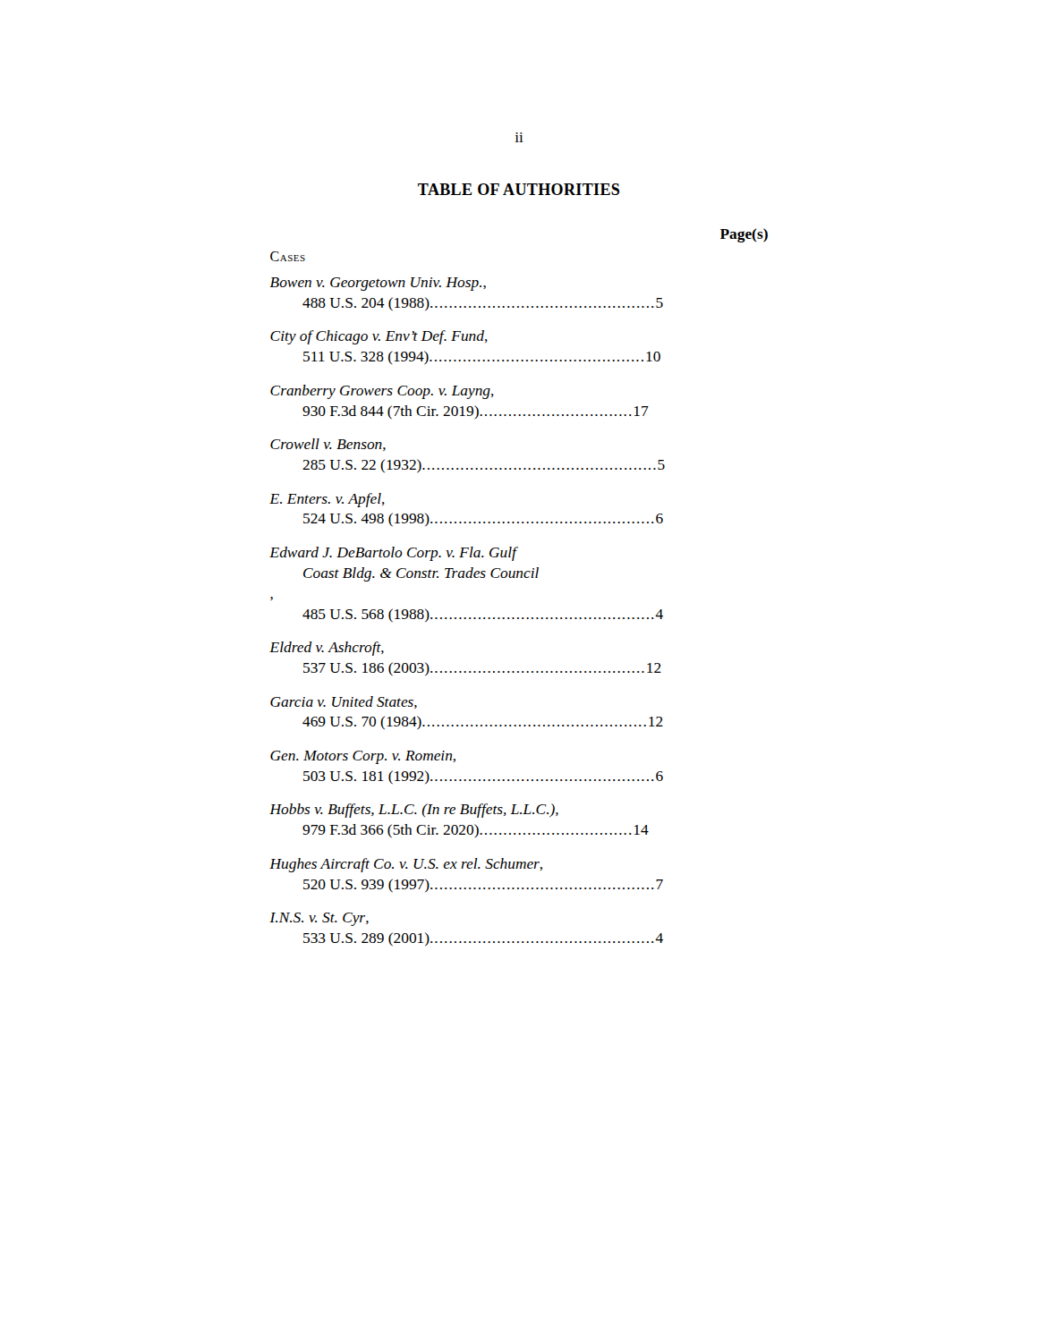ii
TABLE OF AUTHORITIES
Page(s)
Cases
Bowen v. Georgetown Univ. Hosp., 488 U.S. 204 (1988)............................................... 5
City of Chicago v. Env’t Def. Fund, 511 U.S. 328 (1994)............................................. 10
Cranberry Growers Coop. v. Layng, 930 F.3d 844 (7th Cir. 2019)................................ 17
Crowell v. Benson, 285 U.S. 22 (1932)................................................. 5
E. Enters. v. Apfel, 524 U.S. 498 (1998)............................................... 6
Edward J. DeBartolo Corp. v. Fla. Gulf Coast Bldg. & Constr. Trades Council, 485 U.S. 568 (1988)............................................... 4
Eldred v. Ashcroft, 537 U.S. 186 (2003)............................................. 12
Garcia v. United States, 469 U.S. 70 (1984)............................................... 12
Gen. Motors Corp. v. Romein, 503 U.S. 181 (1992)............................................... 6
Hobbs v. Buffets, L.L.C. (In re Buffets, L.L.C.), 979 F.3d 366 (5th Cir. 2020)................................ 14
Hughes Aircraft Co. v. U.S. ex rel. Schumer, 520 U.S. 939 (1997)............................................... 7
I.N.S. v. St. Cyr, 533 U.S. 289 (2001)............................................... 4